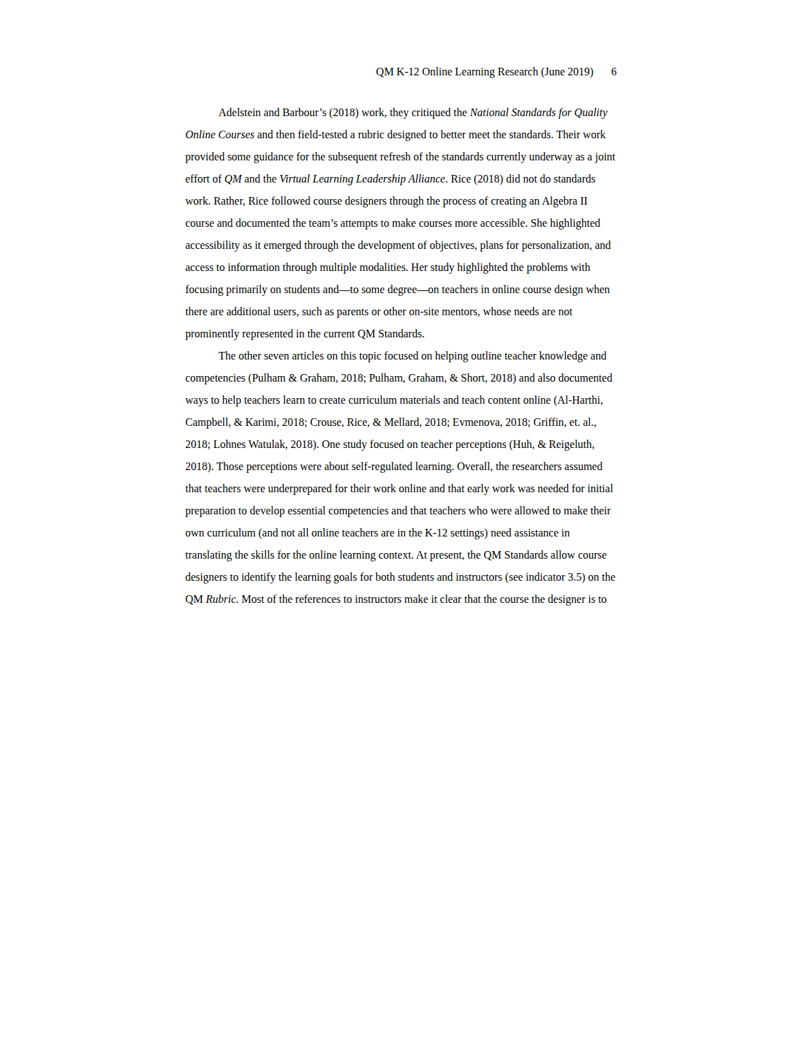QM K-12 Online Learning Research (June 2019)6
Adelstein and Barbour’s (2018) work, they critiqued the National Standards for Quality Online Courses and then field-tested a rubric designed to better meet the standards. Their work provided some guidance for the subsequent refresh of the standards currently underway as a joint effort of QM and the Virtual Learning Leadership Alliance. Rice (2018) did not do standards work. Rather, Rice followed course designers through the process of creating an Algebra II course and documented the team’s attempts to make courses more accessible. She highlighted accessibility as it emerged through the development of objectives, plans for personalization, and access to information through multiple modalities. Her study highlighted the problems with focusing primarily on students and—to some degree—on teachers in online course design when there are additional users, such as parents or other on-site mentors, whose needs are not prominently represented in the current QM Standards.
The other seven articles on this topic focused on helping outline teacher knowledge and competencies (Pulham & Graham, 2018; Pulham, Graham, & Short, 2018) and also documented ways to help teachers learn to create curriculum materials and teach content online (Al-Harthi, Campbell, & Karimi, 2018; Crouse, Rice, & Mellard, 2018; Evmenova, 2018; Griffin, et. al., 2018; Lohnes Watulak, 2018). One study focused on teacher perceptions (Huh, & Reigeluth, 2018). Those perceptions were about self-regulated learning. Overall, the researchers assumed that teachers were underprepared for their work online and that early work was needed for initial preparation to develop essential competencies and that teachers who were allowed to make their own curriculum (and not all online teachers are in the K-12 settings) need assistance in translating the skills for the online learning context. At present, the QM Standards allow course designers to identify the learning goals for both students and instructors (see indicator 3.5) on the QM Rubric. Most of the references to instructors make it clear that the course the designer is to